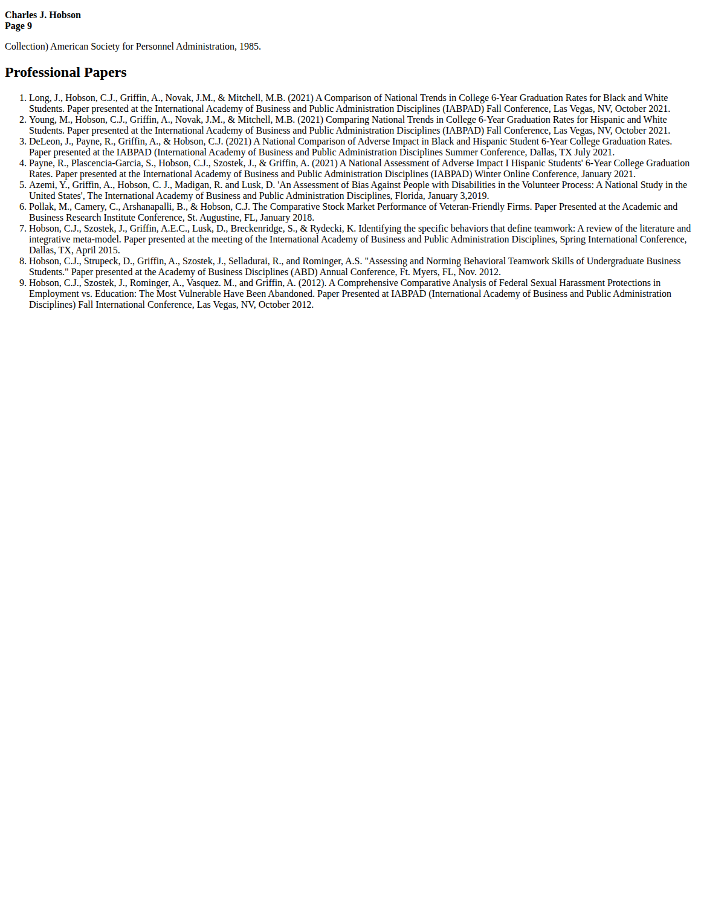Charles J. Hobson
Page 9
Collection) American Society for Personnel Administration, 1985.
Professional Papers
Long, J., Hobson, C.J., Griffin, A., Novak, J.M., & Mitchell, M.B. (2021) A Comparison of National Trends in College 6-Year Graduation Rates for Black and White Students. Paper presented at the International Academy of Business and Public Administration Disciplines (IABPAD) Fall Conference, Las Vegas, NV, October 2021.
Young, M., Hobson, C.J., Griffin, A., Novak, J.M., & Mitchell, M.B. (2021) Comparing National Trends in College 6-Year Graduation Rates for Hispanic and White Students. Paper presented at the International Academy of Business and Public Administration Disciplines (IABPAD) Fall Conference, Las Vegas, NV, October 2021.
DeLeon, J., Payne, R., Griffin, A., & Hobson, C.J. (2021) A National Comparison of Adverse Impact in Black and Hispanic Student 6-Year College Graduation Rates. Paper presented at the IABPAD (International Academy of Business and Public Administration Disciplines Summer Conference, Dallas, TX July 2021.
Payne, R., Plascencia-Garcia, S., Hobson, C.J., Szostek, J., & Griffin, A. (2021) A National Assessment of Adverse Impact I Hispanic Students' 6-Year College Graduation Rates. Paper presented at the International Academy of Business and Public Administration Disciplines (IABPAD) Winter Online Conference, January 2021.
Azemi, Y., Griffin, A., Hobson, C. J., Madigan, R. and Lusk, D. 'An Assessment of Bias Against People with Disabilities in the Volunteer Process: A National Study in the United States', The International Academy of Business and Public Administration Disciplines, Florida, January 3,2019.
Pollak, M., Camery, C., Arshanapalli, B., & Hobson, C.J. The Comparative Stock Market Performance of Veteran-Friendly Firms. Paper Presented at the Academic and Business Research Institute Conference, St. Augustine, FL, January 2018.
Hobson, C.J., Szostek, J., Griffin, A.E.C., Lusk, D., Breckenridge, S., & Rydecki, K. Identifying the specific behaviors that define teamwork: A review of the literature and integrative meta-model. Paper presented at the meeting of the International Academy of Business and Public Administration Disciplines, Spring International Conference, Dallas, TX, April 2015.
Hobson, C.J., Strupeck, D., Griffin, A., Szostek, J., Selladurai, R., and Rominger, A.S. "Assessing and Norming Behavioral Teamwork Skills of Undergraduate Business Students." Paper presented at the Academy of Business Disciplines (ABD) Annual Conference, Ft. Myers, FL, Nov. 2012.
Hobson, C.J., Szostek, J., Rominger, A., Vasquez. M., and Griffin, A. (2012). A Comprehensive Comparative Analysis of Federal Sexual Harassment Protections in Employment vs. Education: The Most Vulnerable Have Been Abandoned. Paper Presented at IABPAD (International Academy of Business and Public Administration Disciplines) Fall International Conference, Las Vegas, NV, October 2012.